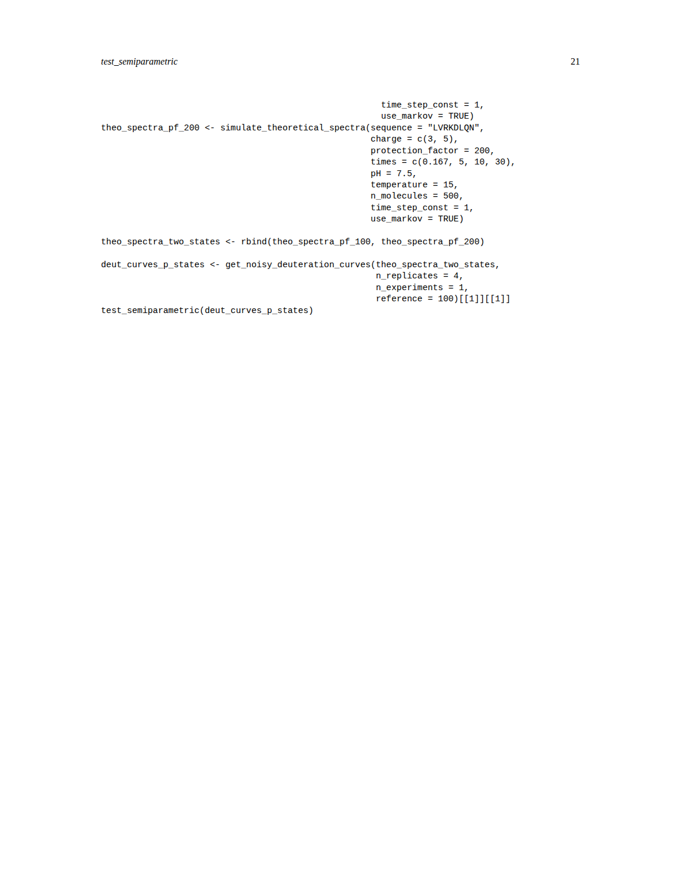test_semiparametric 21
                                                      time_step_const = 1,
                                                      use_markov = TRUE)
theo_spectra_pf_200 <- simulate_theoretical_spectra(sequence = "LVRKDLQN",
                                                    charge = c(3, 5),
                                                    protection_factor = 200,
                                                    times = c(0.167, 5, 10, 30),
                                                    pH = 7.5,
                                                    temperature = 15,
                                                    n_molecules = 500,
                                                    time_step_const = 1,
                                                    use_markov = TRUE)

theo_spectra_two_states <- rbind(theo_spectra_pf_100, theo_spectra_pf_200)

deut_curves_p_states <- get_noisy_deuteration_curves(theo_spectra_two_states,
                                                     n_replicates = 4,
                                                     n_experiments = 1,
                                                     reference = 100)[[1]][[1]]
test_semiparametric(deut_curves_p_states)